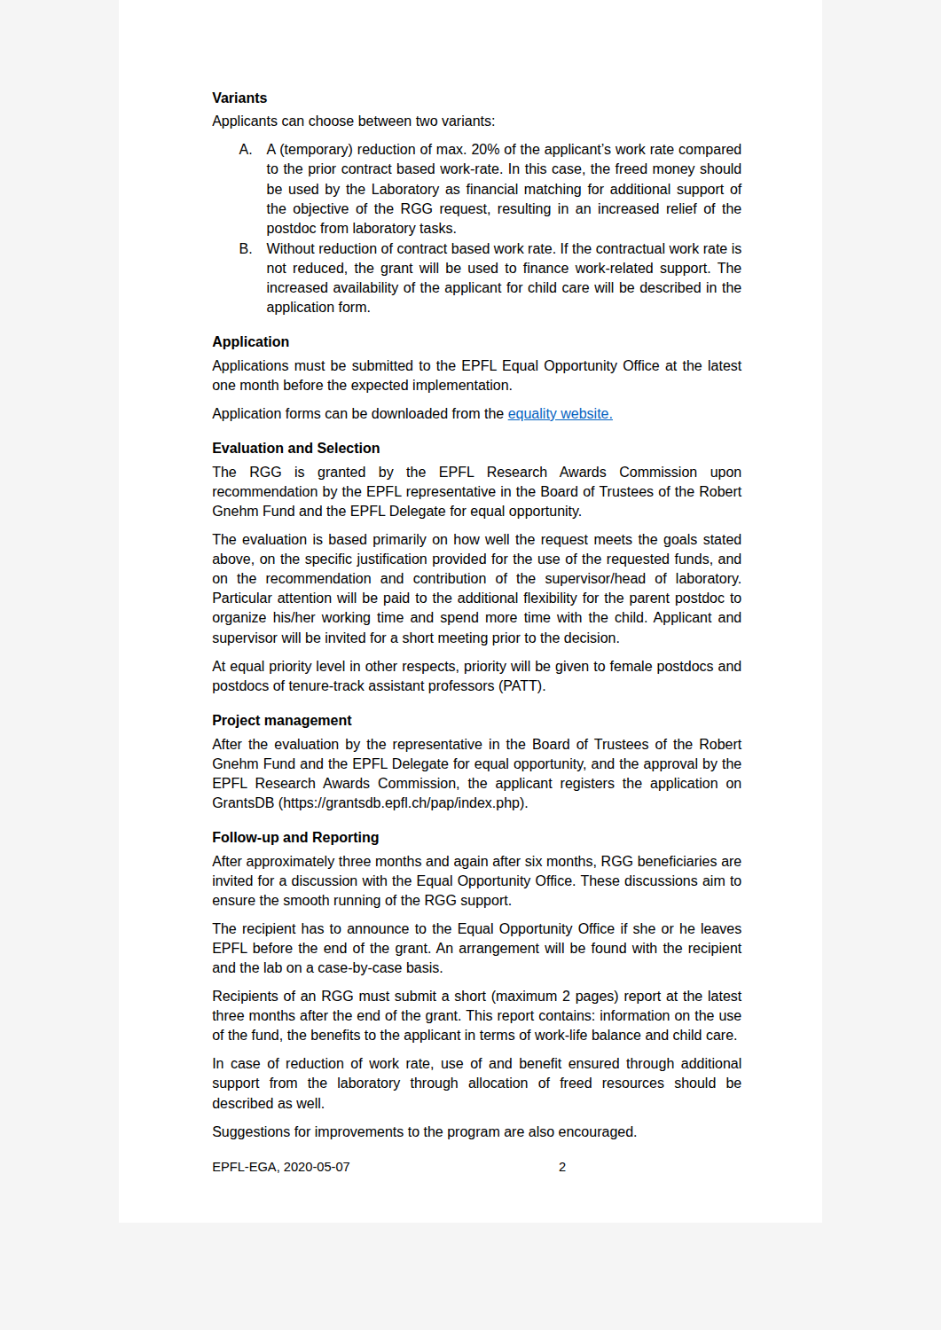Variants
Applicants can choose between two variants:
A (temporary) reduction of max. 20% of the applicant’s work rate compared to the prior contract based work-rate. In this case, the freed money should be used by the Laboratory as financial matching for additional support of the objective of the RGG request, resulting in an increased relief of the postdoc from laboratory tasks.
Without reduction of contract based work rate. If the contractual work rate is not reduced, the grant will be used to finance work-related support. The increased availability of the applicant for child care will be described in the application form.
Application
Applications must be submitted to the EPFL Equal Opportunity Office at the latest one month before the expected implementation.
Application forms can be downloaded from the equality website.
Evaluation and Selection
The RGG is granted by the EPFL Research Awards Commission upon recommendation by the EPFL representative in the Board of Trustees of the Robert Gnehm Fund and the EPFL Delegate for equal opportunity.
The evaluation is based primarily on how well the request meets the goals stated above, on the specific justification provided for the use of the requested funds, and on the recommendation and contribution of the supervisor/head of laboratory. Particular attention will be paid to the additional flexibility for the parent postdoc to organize his/her working time and spend more time with the child. Applicant and supervisor will be invited for a short meeting prior to the decision.
At equal priority level in other respects, priority will be given to female postdocs and postdocs of tenure-track assistant professors (PATT).
Project management
After the evaluation by the representative in the Board of Trustees of the Robert Gnehm Fund and the EPFL Delegate for equal opportunity, and the approval by the EPFL Research Awards Commission, the applicant registers the application on GrantsDB (https://grantsdb.epfl.ch/pap/index.php).
Follow-up and Reporting
After approximately three months and again after six months, RGG beneficiaries are invited for a discussion with the Equal Opportunity Office. These discussions aim to ensure the smooth running of the RGG support.
The recipient has to announce to the Equal Opportunity Office if she or he leaves EPFL before the end of the grant. An arrangement will be found with the recipient and the lab on a case-by-case basis.
Recipients of an RGG must submit a short (maximum 2 pages) report at the latest three months after the end of the grant. This report contains: information on the use of the fund, the benefits to the applicant in terms of work-life balance and child care.
In case of reduction of work rate, use of and benefit ensured through additional support from the laboratory through allocation of freed resources should be described as well.
Suggestions for improvements to the program are also encouraged.
EPFL-EGA, 2020-05-07 2